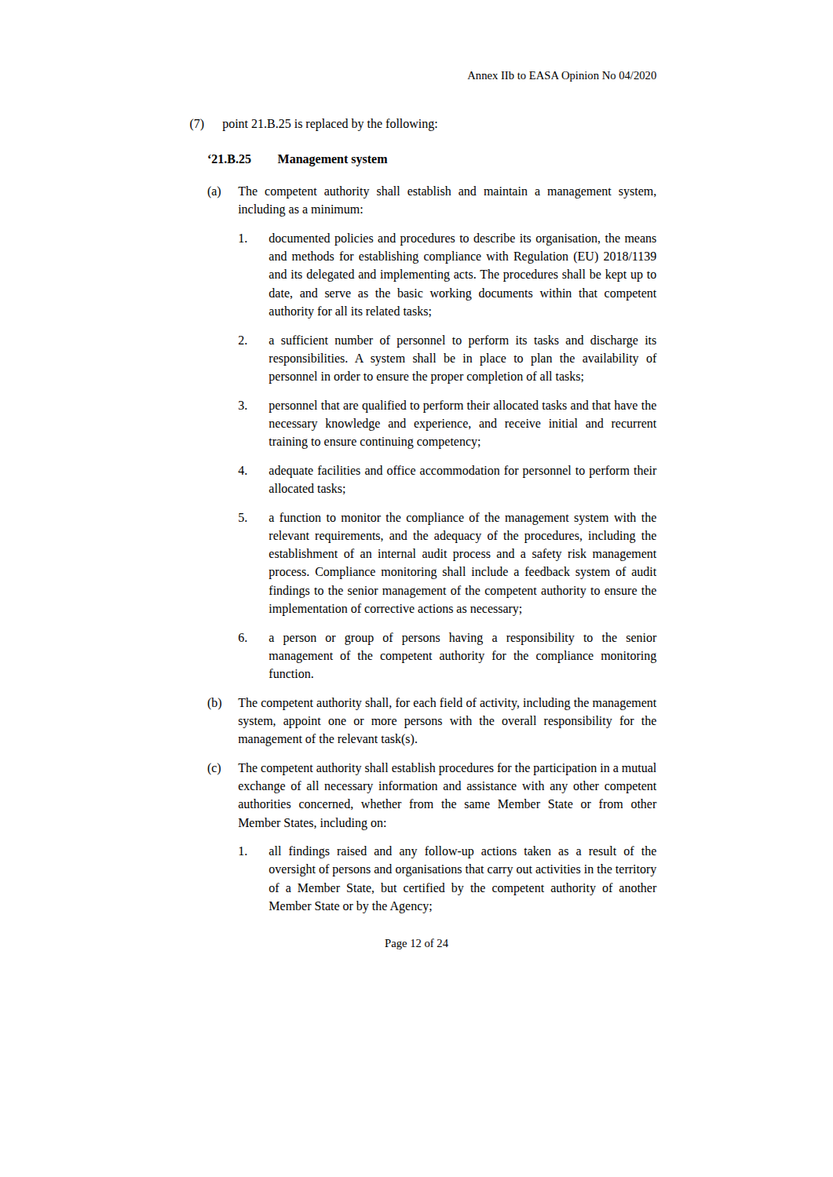Annex IIb to EASA Opinion No 04/2020
(7)
point 21.B.25 is replaced by the following:
‘21.B.25
Management system
(a)
The competent authority shall establish and maintain a management system, including as a minimum:
1.
documented policies and procedures to describe its organisation, the means and methods for establishing compliance with Regulation (EU) 2018/1139 and its delegated and implementing acts. The procedures shall be kept up to date, and serve as the basic working documents within that competent authority for all its related tasks;
2.
a sufficient number of personnel to perform its tasks and discharge its responsibilities. A system shall be in place to plan the availability of personnel in order to ensure the proper completion of all tasks;
3.
personnel that are qualified to perform their allocated tasks and that have the necessary knowledge and experience, and receive initial and recurrent training to ensure continuing competency;
4.
adequate facilities and office accommodation for personnel to perform their allocated tasks;
5.
a function to monitor the compliance of the management system with the relevant requirements, and the adequacy of the procedures, including the establishment of an internal audit process and a safety risk management process. Compliance monitoring shall include a feedback system of audit findings to the senior management of the competent authority to ensure the implementation of corrective actions as necessary;
6.
a person or group of persons having a responsibility to the senior management of the competent authority for the compliance monitoring function.
(b)
The competent authority shall, for each field of activity, including the management system, appoint one or more persons with the overall responsibility for the management of the relevant task(s).
(c)
The competent authority shall establish procedures for the participation in a mutual exchange of all necessary information and assistance with any other competent authorities concerned, whether from the same Member State or from other Member States, including on:
1.
all findings raised and any follow-up actions taken as a result of the oversight of persons and organisations that carry out activities in the territory of a Member State, but certified by the competent authority of another Member State or by the Agency;
Page 12 of 24